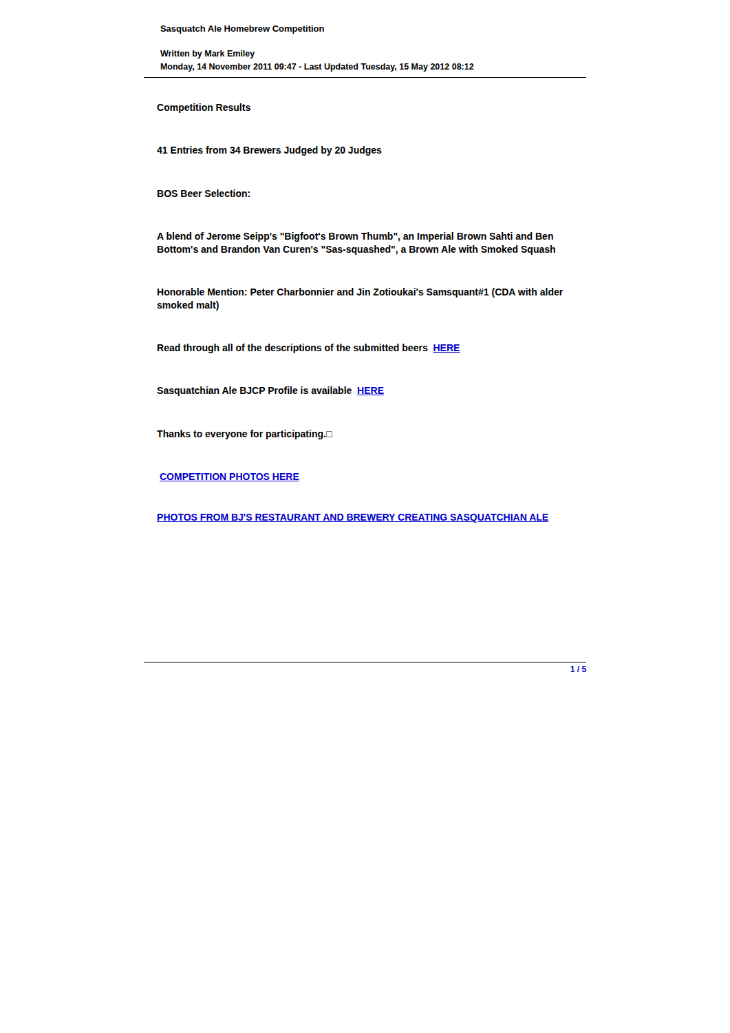Sasquatch Ale Homebrew Competition
Written by Mark Emiley
Monday, 14 November 2011 09:47 - Last Updated Tuesday, 15 May 2012 08:12
Competition Results
41 Entries from 34 Brewers Judged by 20 Judges
BOS Beer Selection:
A blend of Jerome Seipp's "Bigfoot's Brown Thumb", an Imperial Brown Sahti and Ben Bottom's and Brandon Van Curen's "Sas-squashed", a Brown Ale with Smoked Squash
Honorable Mention: Peter Charbonnier and Jin Zotioukai's Samsquant#1 (CDA with alder smoked malt)
Read through all of the descriptions of the submitted beers HERE
Sasquatchian Ale BJCP Profile is available HERE
Thanks to everyone for participating.□
COMPETITION PHOTOS HERE
PHOTOS FROM BJ'S RESTAURANT AND BREWERY CREATING SASQUATCHIAN ALE
1 / 5